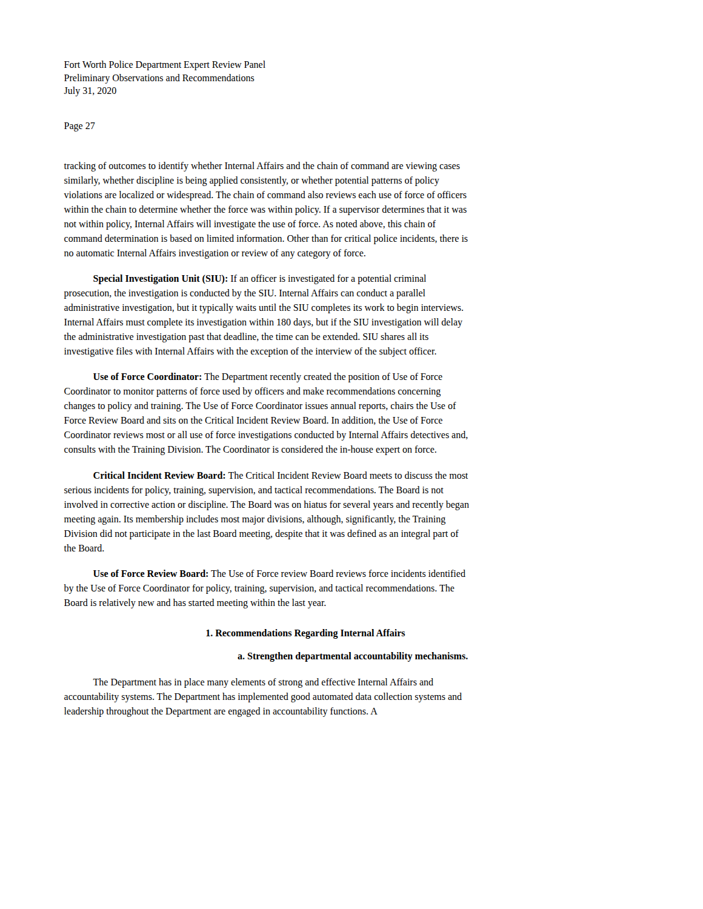Fort Worth Police Department Expert Review Panel
Preliminary Observations and Recommendations
July 31, 2020
Page 27
tracking of outcomes to identify whether Internal Affairs and the chain of command are viewing cases similarly, whether discipline is being applied consistently, or whether potential patterns of policy violations are localized or widespread. The chain of command also reviews each use of force of officers within the chain to determine whether the force was within policy. If a supervisor determines that it was not within policy, Internal Affairs will investigate the use of force. As noted above, this chain of command determination is based on limited information. Other than for critical police incidents, there is no automatic Internal Affairs investigation or review of any category of force.
Special Investigation Unit (SIU): If an officer is investigated for a potential criminal prosecution, the investigation is conducted by the SIU. Internal Affairs can conduct a parallel administrative investigation, but it typically waits until the SIU completes its work to begin interviews. Internal Affairs must complete its investigation within 180 days, but if the SIU investigation will delay the administrative investigation past that deadline, the time can be extended. SIU shares all its investigative files with Internal Affairs with the exception of the interview of the subject officer.
Use of Force Coordinator: The Department recently created the position of Use of Force Coordinator to monitor patterns of force used by officers and make recommendations concerning changes to policy and training. The Use of Force Coordinator issues annual reports, chairs the Use of Force Review Board and sits on the Critical Incident Review Board. In addition, the Use of Force Coordinator reviews most or all use of force investigations conducted by Internal Affairs detectives and, consults with the Training Division. The Coordinator is considered the in-house expert on force.
Critical Incident Review Board: The Critical Incident Review Board meets to discuss the most serious incidents for policy, training, supervision, and tactical recommendations. The Board is not involved in corrective action or discipline. The Board was on hiatus for several years and recently began meeting again. Its membership includes most major divisions, although, significantly, the Training Division did not participate in the last Board meeting, despite that it was defined as an integral part of the Board.
Use of Force Review Board: The Use of Force review Board reviews force incidents identified by the Use of Force Coordinator for policy, training, supervision, and tactical recommendations. The Board is relatively new and has started meeting within the last year.
Recommendations Regarding Internal Affairs
Strengthen departmental accountability mechanisms.
The Department has in place many elements of strong and effective Internal Affairs and accountability systems. The Department has implemented good automated data collection systems and leadership throughout the Department are engaged in accountability functions. A